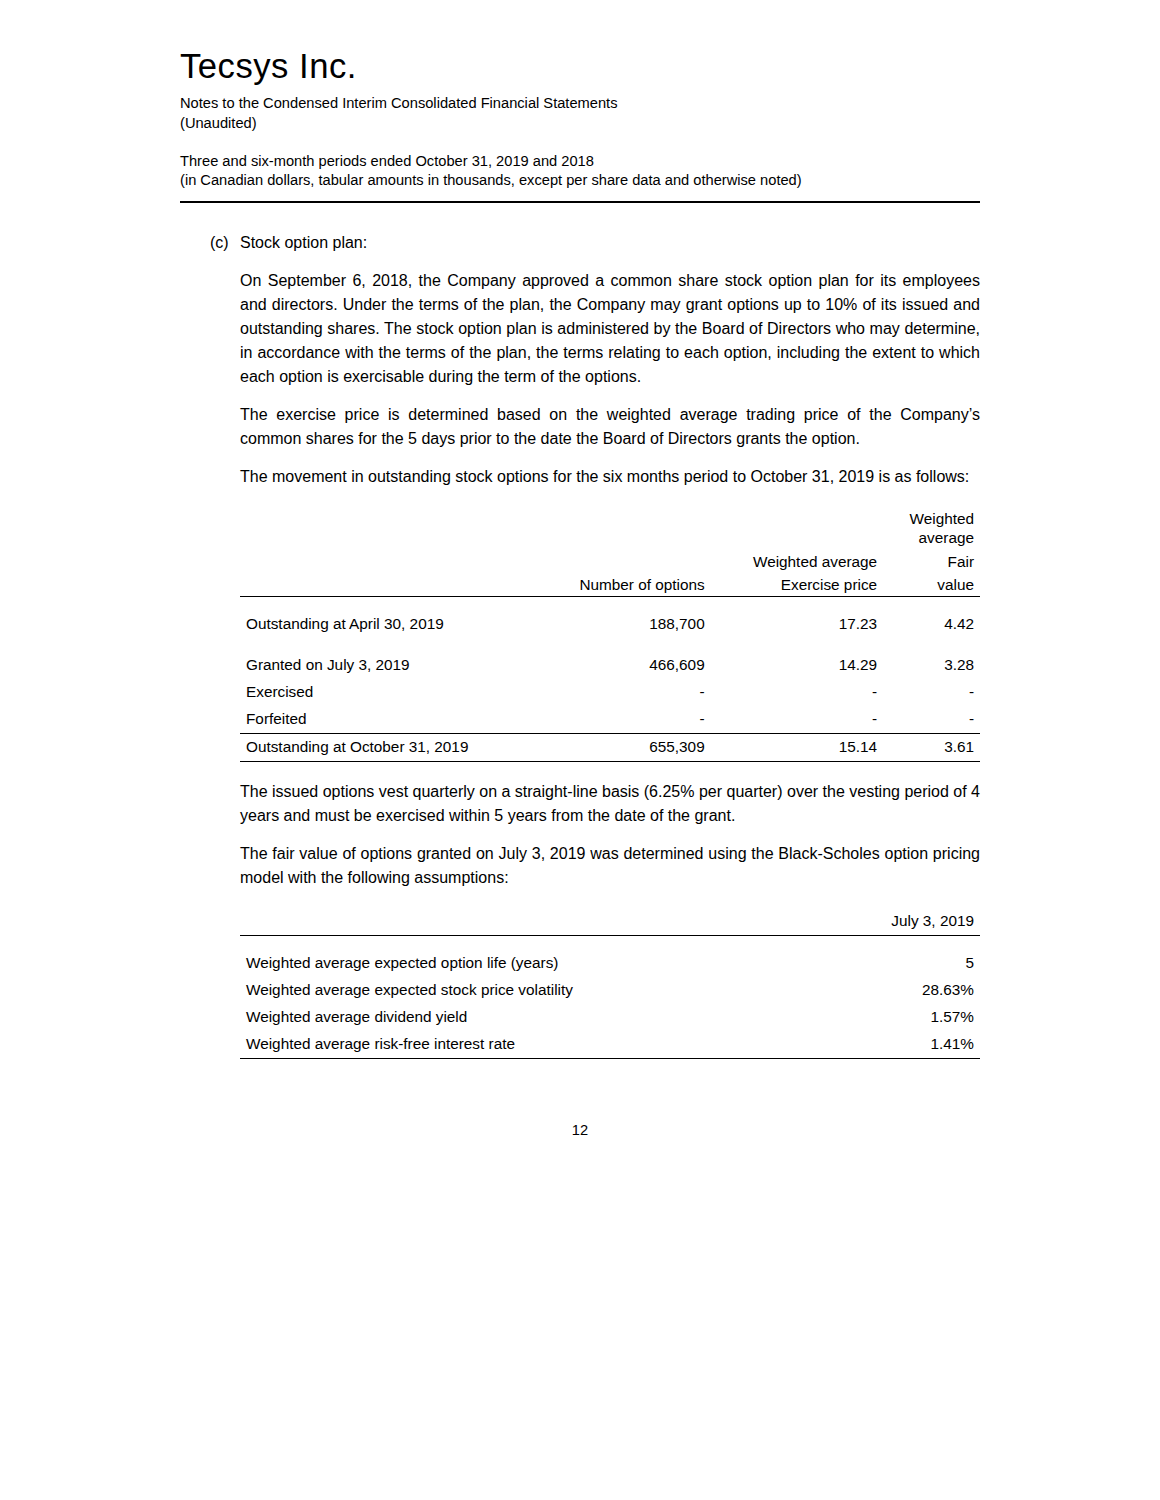Tecsys Inc.
Notes to the Condensed Interim Consolidated Financial Statements
(Unaudited)
Three and six-month periods ended October 31, 2019 and 2018
(in Canadian dollars, tabular amounts in thousands, except per share data and otherwise noted)
(c) Stock option plan:
On September 6, 2018, the Company approved a common share stock option plan for its employees and directors. Under the terms of the plan, the Company may grant options up to 10% of its issued and outstanding shares. The stock option plan is administered by the Board of Directors who may determine, in accordance with the terms of the plan, the terms relating to each option, including the extent to which each option is exercisable during the term of the options.
The exercise price is determined based on the weighted average trading price of the Company’s common shares for the 5 days prior to the date the Board of Directors grants the option.
The movement in outstanding stock options for the six months period to October 31, 2019 is as follows:
| | | | Weighted average |
| --- | --- | --- | --- |
| | | Weighted average | Fair |
| | Number of options | Exercise price | value |
| Outstanding at April 30, 2019 | 188,700 | 17.23 | 4.42 |
| Granted on July 3, 2019 | 466,609 | 14.29 | 3.28 |
| Exercised | - | - | - |
| Forfeited | - | - | - |
| Outstanding at October 31, 2019 | 655,309 | 15.14 | 3.61 |
The issued options vest quarterly on a straight-line basis (6.25% per quarter) over the vesting period of 4 years and must be exercised within 5 years from the date of the grant.
The fair value of options granted on July 3, 2019 was determined using the Black-Scholes option pricing model with the following assumptions:
| | July 3, 2019 |
| --- | --- |
| Weighted average expected option life (years) | 5 |
| Weighted average expected stock price volatility | 28.63% |
| Weighted average dividend yield | 1.57% |
| Weighted average risk-free interest rate | 1.41% |
12